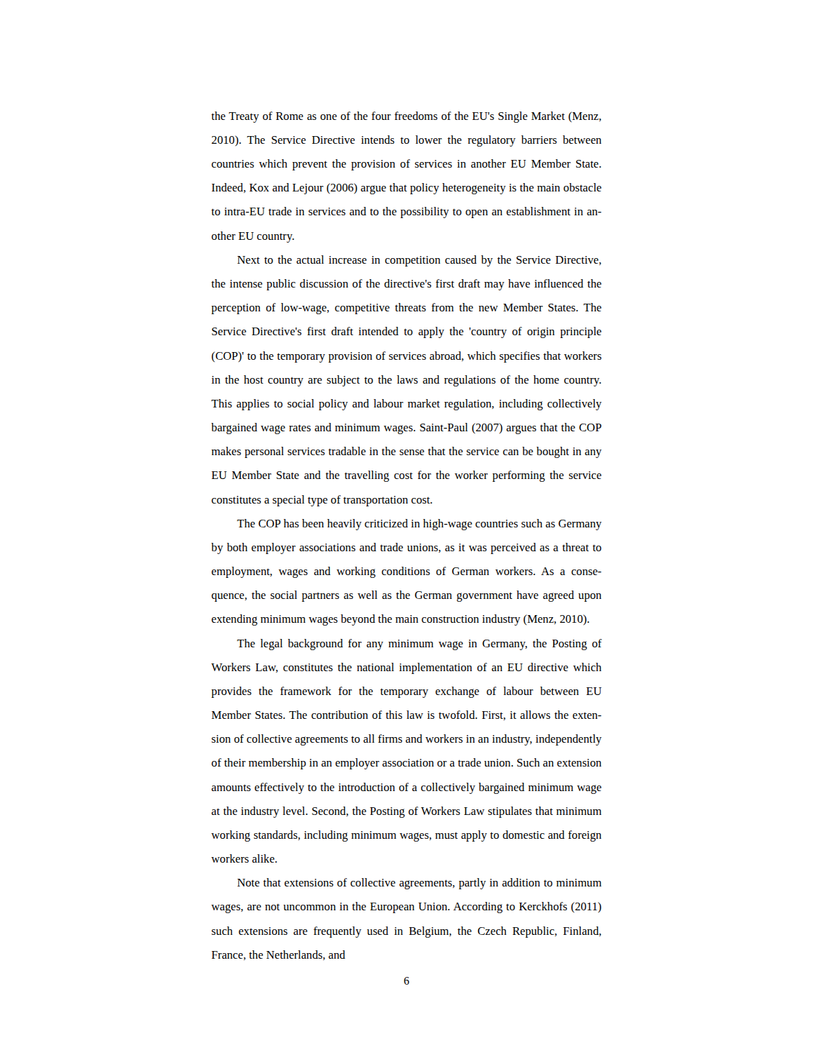the Treaty of Rome as one of the four freedoms of the EU's Single Market (Menz, 2010). The Service Directive intends to lower the regulatory barriers between countries which prevent the provision of services in another EU Member State. Indeed, Kox and Lejour (2006) argue that policy heterogeneity is the main obstacle to intra-EU trade in services and to the possibility to open an establishment in another EU country.
Next to the actual increase in competition caused by the Service Directive, the intense public discussion of the directive's first draft may have influenced the perception of low-wage, competitive threats from the new Member States. The Service Directive's first draft intended to apply the 'country of origin principle (COP)' to the temporary provision of services abroad, which specifies that workers in the host country are subject to the laws and regulations of the home country. This applies to social policy and labour market regulation, including collectively bargained wage rates and minimum wages. Saint-Paul (2007) argues that the COP makes personal services tradable in the sense that the service can be bought in any EU Member State and the travelling cost for the worker performing the service constitutes a special type of transportation cost.
The COP has been heavily criticized in high-wage countries such as Germany by both employer associations and trade unions, as it was perceived as a threat to employment, wages and working conditions of German workers. As a consequence, the social partners as well as the German government have agreed upon extending minimum wages beyond the main construction industry (Menz, 2010).
The legal background for any minimum wage in Germany, the Posting of Workers Law, constitutes the national implementation of an EU directive which provides the framework for the temporary exchange of labour between EU Member States. The contribution of this law is twofold. First, it allows the extension of collective agreements to all firms and workers in an industry, independently of their membership in an employer association or a trade union. Such an extension amounts effectively to the introduction of a collectively bargained minimum wage at the industry level. Second, the Posting of Workers Law stipulates that minimum working standards, including minimum wages, must apply to domestic and foreign workers alike.
Note that extensions of collective agreements, partly in addition to minimum wages, are not uncommon in the European Union. According to Kerckhofs (2011) such extensions are frequently used in Belgium, the Czech Republic, Finland, France, the Netherlands, and
6